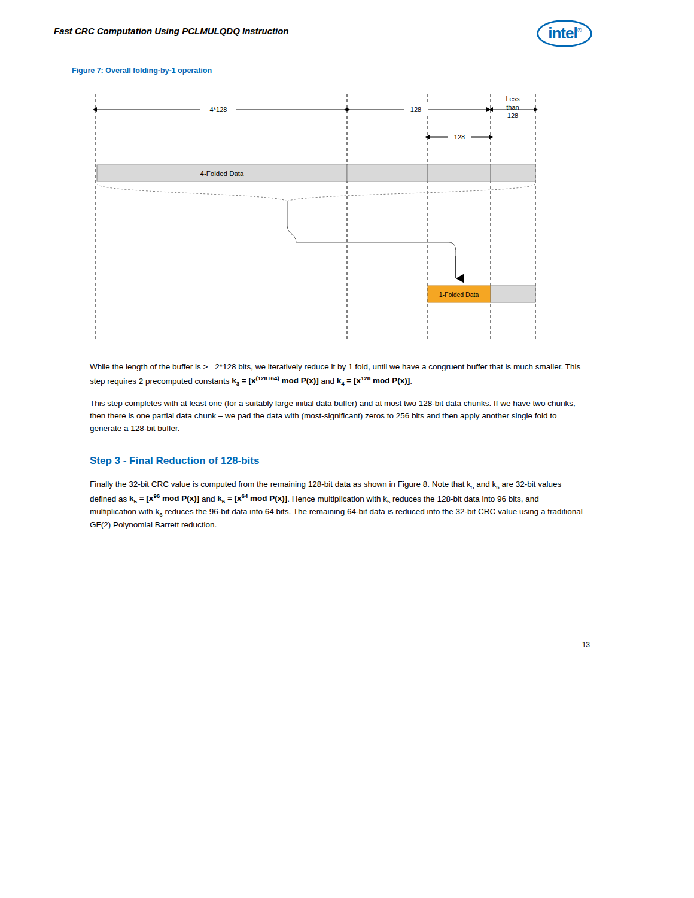Fast CRC Computation Using PCLMULQDQ Instruction
intel®
Figure 7: Overall folding-by-1 operation
Less than 128 4*128 128 128 4-Folded Data 1-Folded Data
While the length of the buffer is >= 2*128 bits, we iteratively reduce it by 1 fold, until we have a congruent buffer that is much smaller. This step requires 2 precomputed constants k3 = [x(128+64) mod P(x)] and k4 = [x128 mod P(x)].
This step completes with at least one (for a suitably large initial data buffer) and at most two 128-bit data chunks. If we have two chunks, then there is one partial data chunk – we pad the data with (most-significant) zeros to 256 bits and then apply another single fold to generate a 128-bit buffer.
Step 3 - Final Reduction of 128-bits
Finally the 32-bit CRC value is computed from the remaining 128-bit data as shown in Figure 8. Note that k5 and k6 are 32-bit values defined as k5 = [x96 mod P(x)] and k6 = [x64 mod P(x)]. Hence multiplication with k5 reduces the 128-bit data into 96 bits, and multiplication with k6 reduces the 96-bit data into 64 bits. The remaining 64-bit data is reduced into the 32-bit CRC value using a traditional GF(2) Polynomial Barrett reduction.
13